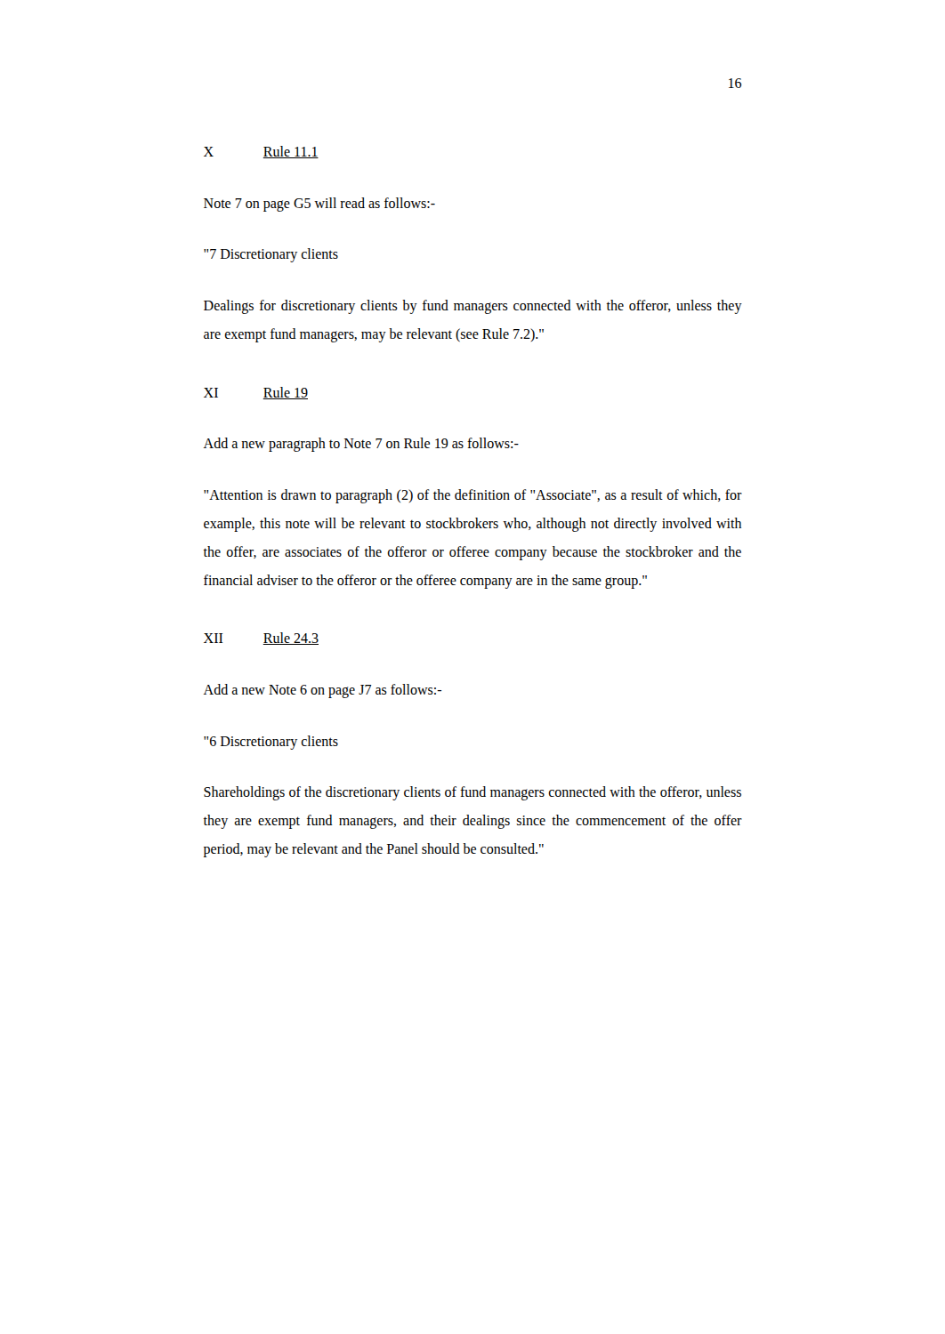16
X Rule 11.1
Note 7 on page G5 will read as follows:-
"7 Discretionary clients
Dealings for discretionary clients by fund managers connected with the offeror, unless they are exempt fund managers, may be relevant (see Rule 7.2)."
XI Rule 19
Add a new paragraph to Note 7 on Rule 19 as follows:-
"Attention is drawn to paragraph (2) of the definition of "Associate", as a result of which, for example, this note will be relevant to stockbrokers who, although not directly involved with the offer, are associates of the offeror or offeree company because the stockbroker and the financial adviser to the offeror or the offeree company are in the same group."
XII Rule 24.3
Add a new Note 6 on page J7 as follows:-
"6 Discretionary clients
Shareholdings of the discretionary clients of fund managers connected with the offeror, unless they are exempt fund managers, and their dealings since the commencement of the offer period, may be relevant and the Panel should be consulted."